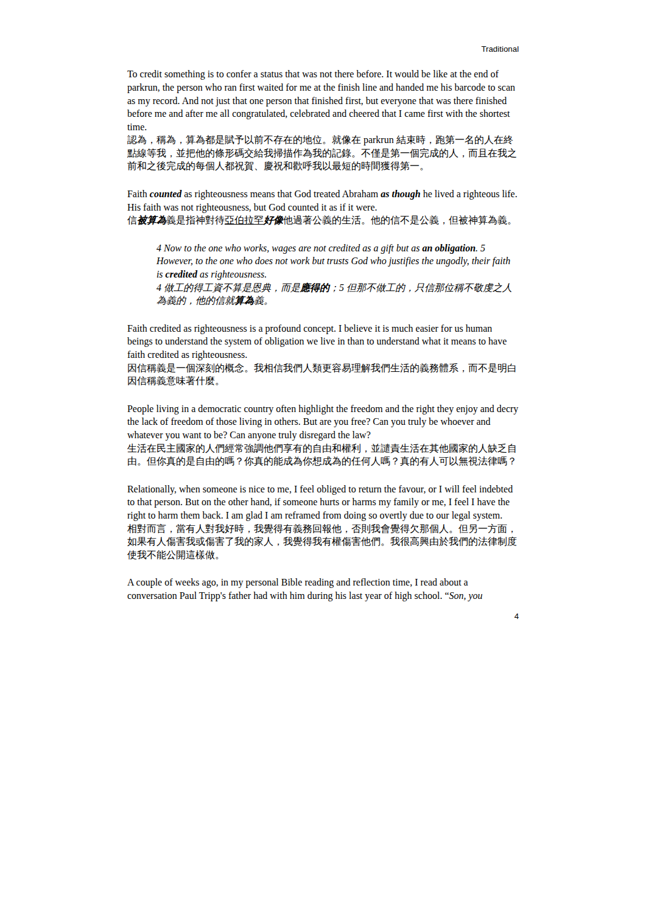Traditional
To credit something is to confer a status that was not there before. It would be like at the end of parkrun, the person who ran first waited for me at the finish line and handed me his barcode to scan as my record. And not just that one person that finished first, but everyone that was there finished before me and after me all congratulated, celebrated and cheered that I came first with the shortest time.
認為，稱為，算為都是賦予以前不存在的地位。就像在 parkrun 結束時，跑第一名的人在終點線等我，並把他的條形碼交給我掃描作為我的記錄。不僅是第一個完成的人，而且在我之前和之後完成的每個人都祝賀、慶祝和歡呼我以最短的時間獲得第一。
Faith counted as righteousness means that God treated Abraham as though he lived a righteous life. His faith was not righteousness, but God counted it as if it were.
信被算為義是指神對待亞伯拉罕 好像他過著公義的生活。他的信不是公義，但被神算為義。
4 Now to the one who works, wages are not credited as a gift but as an obligation. 5 However, to the one who does not work but trusts God who justifies the ungodly, their faith is credited as righteousness.
4 做工的得工資不算是恩典，而是應得的；5 但那不做工的，只信那位稱不敬虔之人為義的，他的信就算為義。
Faith credited as righteousness is a profound concept. I believe it is much easier for us human beings to understand the system of obligation we live in than to understand what it means to have faith credited as righteousness.
因信稱義是一個深刻的概念。我相信我們人類更容易理解我們生活的義務體系，而不是明白因信稱義意味著什麼。
People living in a democratic country often highlight the freedom and the right they enjoy and decry the lack of freedom of those living in others. But are you free? Can you truly be whoever and whatever you want to be? Can anyone truly disregard the law?
生活在民主國家的人們經常強調他們享有的自由和權利，並譴責生活在其他國家的人缺乏自由。但你真的是自由的嗎？你真的能成為你想成為的任何人嗎？真的有人可以無視法律嗎？
Relationally, when someone is nice to me, I feel obliged to return the favour, or I will feel indebted to that person. But on the other hand, if someone hurts or harms my family or me, I feel I have the right to harm them back. I am glad I am reframed from doing so overtly due to our legal system.
相對而言，當有人對我好時，我覺得有義務回報他，否則我會覺得欠那個人。但另一方面，如果有人傷害我或傷害了我的家人，我覺得我有權傷害他們。我很高興由於我們的法律制度使我不能公開這樣做。
A couple of weeks ago, in my personal Bible reading and reflection time, I read about a conversation Paul Tripp's father had with him during his last year of high school. “Son, you
4